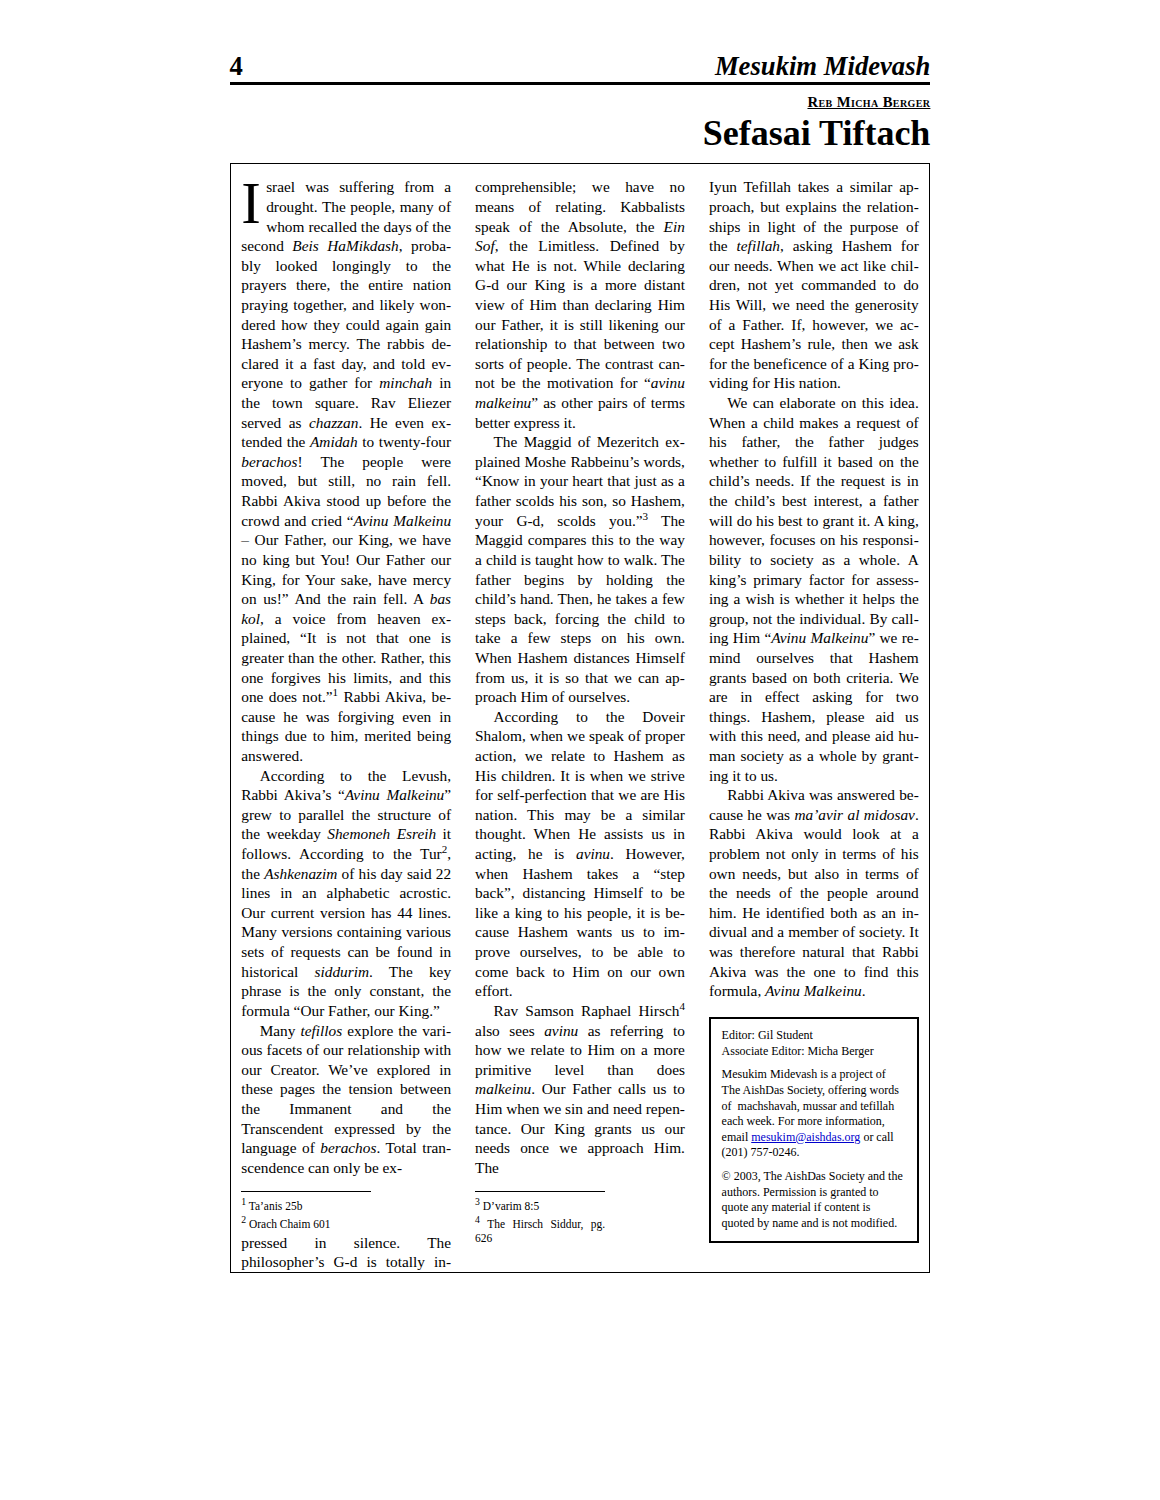4
Mesukim Midevash
Reb Micha Berger
Sefasai Tiftach
Israel was suffering from a drought. The people, many of whom recalled the days of the second Beis HaMikdash, probably looked longingly to the prayers there, the entire nation praying together, and likely wondered how they could again gain Hashem’s mercy. The rabbis declared it a fast day, and told everyone to gather for minchah in the town square. Rav Eliezer served as chazzan. He even extended the Amidah to twenty-four berachos! The people were moved, but still, no rain fell. Rabbi Akiva stood up before the crowd and cried “Avinu Malkeinu – Our Father, our King, we have no king but You! Our Father our King, for Your sake, have mercy on us!” And the rain fell. A bas kol, a voice from heaven explained, “It is not that one is greater than the other. Rather, this one forgives his limits, and this one does not.”1 Rabbi Akiva, because he was forgiving even in things due to him, merited being answered.
According to the Levush, Rabbi Akiva’s “Avinu Malkeinu” grew to parallel the structure of the weekday Shemoneh Esreih it follows. According to the Tur2, the Ashkenazim of his day said 22 lines in an alphabetic acrostic. Our current version has 44 lines. Many versions containing various sets of requests can be found in historical siddurim. The key phrase is the only constant, the formula “Our Father, our King.”
Many tefillos explore the various facets of our relationship with our Creator. We’ve explored in these pages the tension between the Immanent and the Transcendent expressed by the language of berachos. Total transcendence can only be ex-
1 Ta’anis 25b
2 Orach Chaim 601
pressed in silence. The philosopher’s G-d is totally incomprehensible; we have no means of relating. Kabbalists speak of the Absolute, the Ein Sof, the Limitless. Defined by what He is not. While declaring G-d our King is a more distant view of Him than declaring Him our Father, it is still likening our relationship to that between two sorts of people. The contrast cannot be the motivation for “avinu malkeinu” as other pairs of terms better express it.
The Maggid of Mezeritch explained Moshe Rabbeinu’s words, “Know in your heart that just as a father scolds his son, so Hashem, your G-d, scolds you.”3 The Maggid compares this to the way a child is taught how to walk. The father begins by holding the child’s hand. Then, he takes a few steps back, forcing the child to take a few steps on his own. When Hashem distances Himself from us, it is so that we can approach Him of ourselves.
According to the Doveir Shalom, when we speak of proper action, we relate to Hashem as His children. It is when we strive for self-perfection that we are His nation. This may be a similar thought. When He assists us in acting, he is avinu. However, when Hashem takes a “step back”, distancing Himself to be like a king to his people, it is because Hashem wants us to improve ourselves, to be able to come back to Him on our own effort.
Rav Samson Raphael Hirsch4 also sees avinu as referring to how we relate to Him on a more primitive level than does malkeinu. Our Father calls us to Him when we sin and need repentance. Our King grants us our needs once we approach Him. The
3 D’varim 8:5
4 The Hirsch Siddur, pg. 626
Iyun Tefillah takes a similar approach, but explains the relationships in light of the purpose of the tefillah, asking Hashem for our needs. When we act like children, not yet commanded to do His Will, we need the generosity of a Father. If, however, we accept Hashem’s rule, then we ask for the beneficence of a King providing for His nation.
We can elaborate on this idea. When a child makes a request of his father, the father judges whether to fulfill it based on the child’s needs. If the request is in the child’s best interest, a father will do his best to grant it. A king, however, focuses on his responsibility to society as a whole. A king’s primary factor for assessing a wish is whether it helps the group, not the individual. By calling Him “Avinu Malkeinu” we remind ourselves that Hashem grants based on both criteria. We are in effect asking for two things. Hashem, please aid us with this need, and please aid human society as a whole by granting it to us.
Rabbi Akiva was answered because he was ma’avir al midosav. Rabbi Akiva would look at a problem not only in terms of his own needs, but also in terms of the needs of the people around him. He identified both as an indivual and a member of society. It was therefore natural that Rabbi Akiva was the one to find this formula, Avinu Malkeinu.
Editor: Gil Student
Associate Editor: Micha Berger
Mesukim Midevash is a project of The AishDas Society, offering words of machshavah, mussar and tefillah each week. For more information, email mesukim@aishdas.org or call (201) 757-0246.
© 2003, The AishDas Society and the authors. Permission is granted to quote any material if content is quoted by name and is not modified.